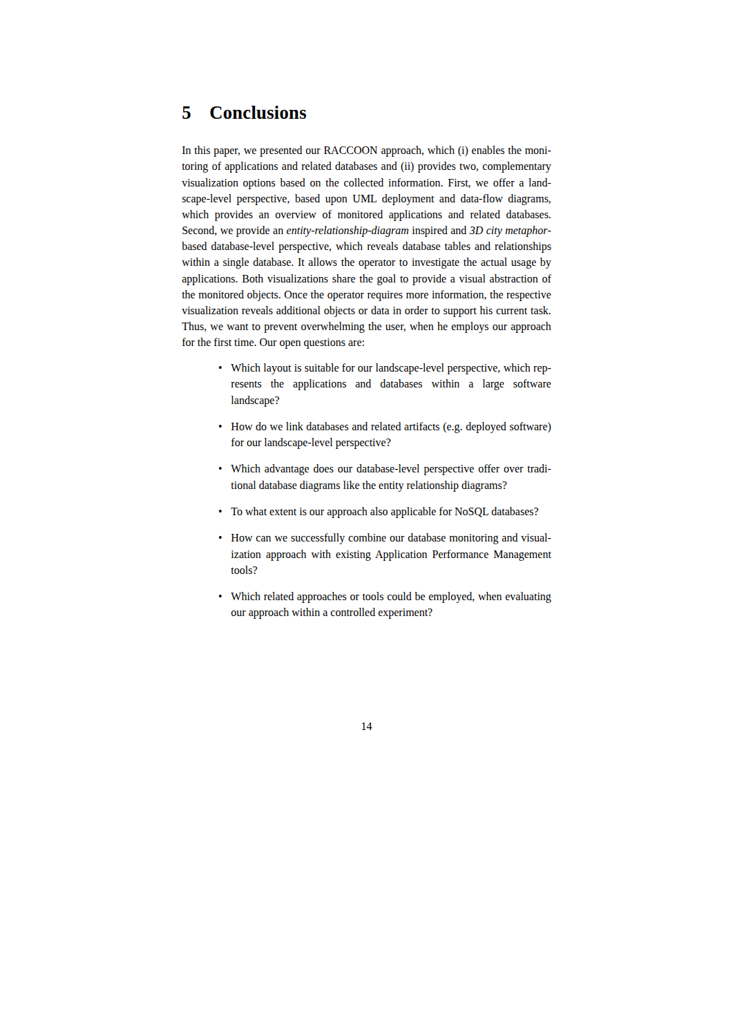5 Conclusions
In this paper, we presented our RACCOON approach, which (i) enables the monitoring of applications and related databases and (ii) provides two, complementary visualization options based on the collected information. First, we offer a landscape-level perspective, based upon UML deployment and data-flow diagrams, which provides an overview of monitored applications and related databases. Second, we provide an entity-relationship-diagram inspired and 3D city metaphor-based database-level perspective, which reveals database tables and relationships within a single database. It allows the operator to investigate the actual usage by applications. Both visualizations share the goal to provide a visual abstraction of the monitored objects. Once the operator requires more information, the respective visualization reveals additional objects or data in order to support his current task. Thus, we want to prevent overwhelming the user, when he employs our approach for the first time. Our open questions are:
Which layout is suitable for our landscape-level perspective, which represents the applications and databases within a large software landscape?
How do we link databases and related artifacts (e.g. deployed software) for our landscape-level perspective?
Which advantage does our database-level perspective offer over traditional database diagrams like the entity relationship diagrams?
To what extent is our approach also applicable for NoSQL databases?
How can we successfully combine our database monitoring and visualization approach with existing Application Performance Management tools?
Which related approaches or tools could be employed, when evaluating our approach within a controlled experiment?
14